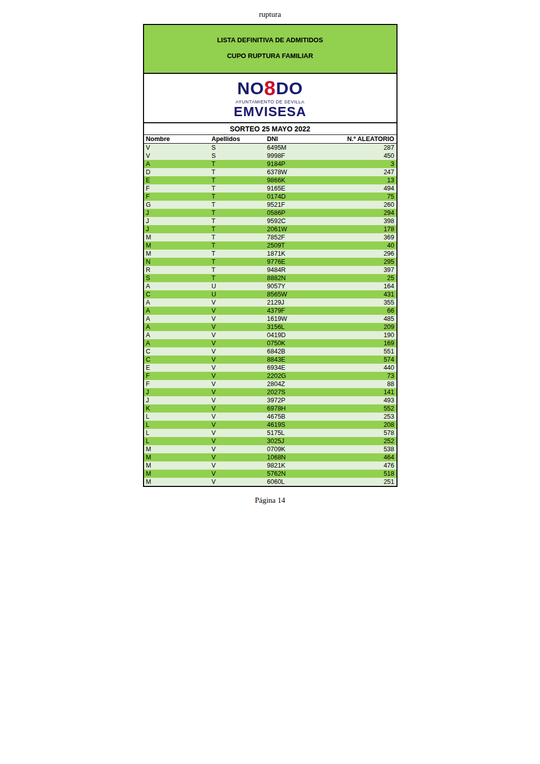ruptura
LISTA DEFINITIVA DE ADMITIDOS
CUPO RUPTURA FAMILIAR
NO8 DO
AYUNTAMIENTO DE SEVILLA
EMVISESA
SORTEO 25 MAYO 2022
| Nombre | Apellidos | DNI | N.º ALEATORIO |
| --- | --- | --- | --- |
| V | S | 6495M | 287 |
| V | S | 9998F | 450 |
| A | T | 9184P | 3 |
| D | T | 6378W | 247 |
| E | T | 9866K | 13 |
| F | T | 9165E | 494 |
| F | T | 0174D | 75 |
| G | T | 9521F | 260 |
| J | T | 0586P | 294 |
| J | T | 9592C | 398 |
| J | T | 2061W | 178 |
| M | T | 7852F | 369 |
| M | T | 2509T | 40 |
| M | T | 1871K | 296 |
| N | T | 9776E | 295 |
| R | T | 9484R | 397 |
| S | T | 8882N | 25 |
| A | U | 9057Y | 164 |
| C | U | 8565W | 431 |
| A | V | 2129J | 355 |
| A | V | 4379F | 66 |
| A | V | 1619W | 485 |
| A | V | 3156L | 209 |
| A | V | 0419D | 190 |
| A | V | 0750K | 169 |
| C | V | 6842B | 551 |
| C | V | 8843E | 574 |
| E | V | 6934E | 440 |
| F | V | 2202G | 73 |
| F | V | 2804Z | 88 |
| J | V | 2027S | 141 |
| J | V | 3972P | 493 |
| K | V | 6978H | 552 |
| L | V | 4675B | 253 |
| L | V | 4619S | 208 |
| L | V | 5175L | 578 |
| L | V | 3025J | 252 |
| M | V | 0709K | 538 |
| M | V | 1068N | 464 |
| M | V | 9821K | 476 |
| M | V | 5762N | 518 |
| M | V | 6060L | 251 |
Página 14